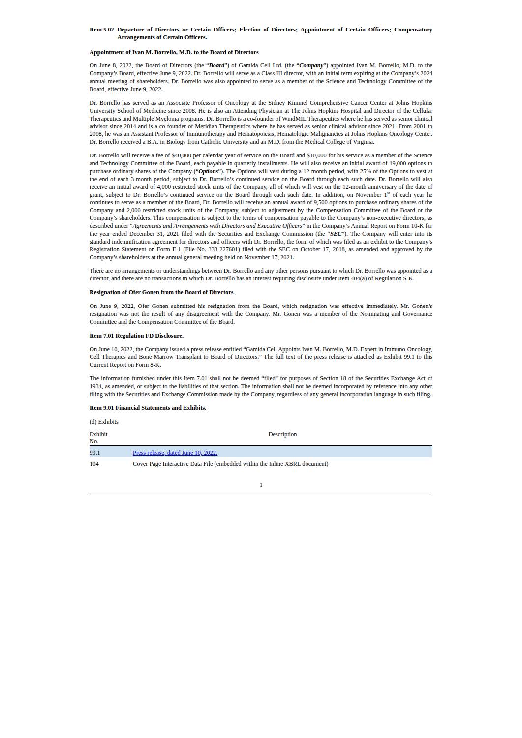Item 5.02 Departure of Directors or Certain Officers; Election of Directors; Appointment of Certain Officers; Compensatory Arrangements of Certain Officers.
Appointment of Ivan M. Borrello, M.D. to the Board of Directors
On June 8, 2022, the Board of Directors (the “Board”) of Gamida Cell Ltd. (the “Company”) appointed Ivan M. Borrello, M.D. to the Company’s Board, effective June 9, 2022. Dr. Borrello will serve as a Class III director, with an initial term expiring at the Company’s 2024 annual meeting of shareholders. Dr. Borrello was also appointed to serve as a member of the Science and Technology Committee of the Board, effective June 9, 2022.
Dr. Borrello has served as an Associate Professor of Oncology at the Sidney Kimmel Comprehensive Cancer Center at Johns Hopkins University School of Medicine since 2008. He is also an Attending Physician at The Johns Hopkins Hospital and Director of the Cellular Therapeutics and Multiple Myeloma programs. Dr. Borrello is a co-founder of WindMIL Therapeutics where he has served as senior clinical advisor since 2014 and is a co-founder of Meridian Therapeutics where he has served as senior clinical advisor since 2021. From 2001 to 2008, he was an Assistant Professor of Immunotherapy and Hematopoiesis, Hematologic Malignancies at Johns Hopkins Oncology Center. Dr. Borrello received a B.A. in Biology from Catholic University and an M.D. from the Medical College of Virginia.
Dr. Borrello will receive a fee of $40,000 per calendar year of service on the Board and $10,000 for his service as a member of the Science and Technology Committee of the Board, each payable in quarterly installments. He will also receive an initial award of 19,000 options to purchase ordinary shares of the Company (“Options”). The Options will vest during a 12-month period, with 25% of the Options to vest at the end of each 3-month period, subject to Dr. Borrello’s continued service on the Board through each such date. Dr. Borrello will also receive an initial award of 4,000 restricted stock units of the Company, all of which will vest on the 12-month anniversary of the date of grant, subject to Dr. Borrello’s continued service on the Board through each such date. In addition, on November 1st of each year he continues to serve as a member of the Board, Dr. Borrello will receive an annual award of 9,500 options to purchase ordinary shares of the Company and 2,000 restricted stock units of the Company, subject to adjustment by the Compensation Committee of the Board or the Company’s shareholders. This compensation is subject to the terms of compensation payable to the Company’s non-executive directors, as described under “Agreements and Arrangements with Directors and Executive Officers” in the Company’s Annual Report on Form 10-K for the year ended December 31, 2021 filed with the Securities and Exchange Commission (the “SEC”). The Company will enter into its standard indemnification agreement for directors and officers with Dr. Borrello, the form of which was filed as an exhibit to the Company’s Registration Statement on Form F-1 (File No. 333-227601) filed with the SEC on October 17, 2018, as amended and approved by the Company’s shareholders at the annual general meeting held on November 17, 2021.
There are no arrangements or understandings between Dr. Borrello and any other persons pursuant to which Dr. Borrello was appointed as a director, and there are no transactions in which Dr. Borrello has an interest requiring disclosure under Item 404(a) of Regulation S-K.
Resignation of Ofer Gonen from the Board of Directors
On June 9, 2022, Ofer Gonen submitted his resignation from the Board, which resignation was effective immediately. Mr. Gonen’s resignation was not the result of any disagreement with the Company. Mr. Gonen was a member of the Nominating and Governance Committee and the Compensation Committee of the Board.
Item 7.01 Regulation FD Disclosure.
On June 10, 2022, the Company issued a press release entitled “Gamida Cell Appoints Ivan M. Borrello, M.D. Expert in Immuno-Oncology, Cell Therapies and Bone Marrow Transplant to Board of Directors.” The full text of the press release is attached as Exhibit 99.1 to this Current Report on Form 8-K.
The information furnished under this Item 7.01 shall not be deemed “filed” for purposes of Section 18 of the Securities Exchange Act of 1934, as amended, or subject to the liabilities of that section. The information shall not be deemed incorporated by reference into any other filing with the Securities and Exchange Commission made by the Company, regardless of any general incorporation language in such filing.
Item 9.01 Financial Statements and Exhibits.
(d) Exhibits
| Exhibit No. | Description |
| --- | --- |
| 99.1 | Press release, dated June 10, 2022. |
| 104 | Cover Page Interactive Data File (embedded within the Inline XBRL document) |
1